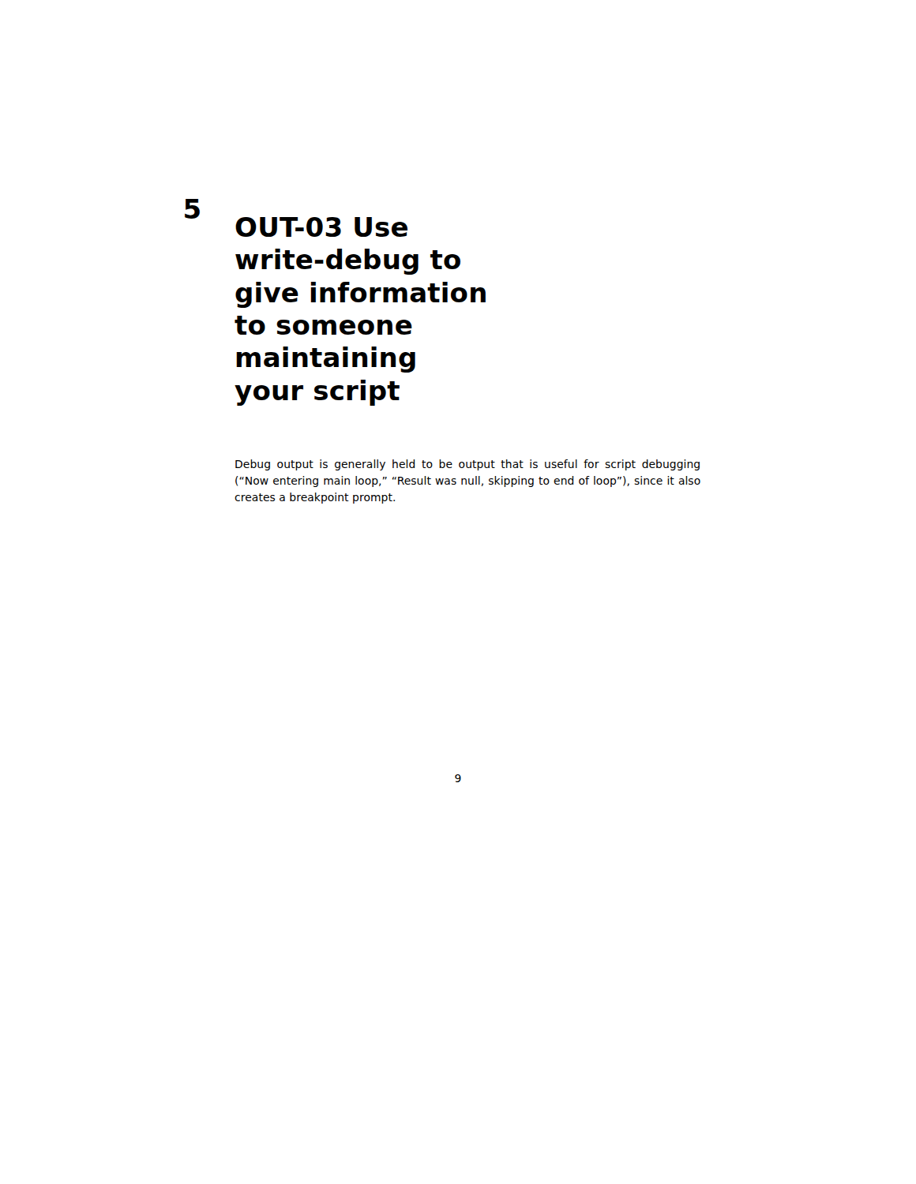5
OUT-03 Use write-debug to give information to someone maintaining your script
Debug output is generally held to be output that is useful for script debugging (“Now entering main loop,” “Result was null, skipping to end of loop”), since it also creates a breakpoint prompt.
9